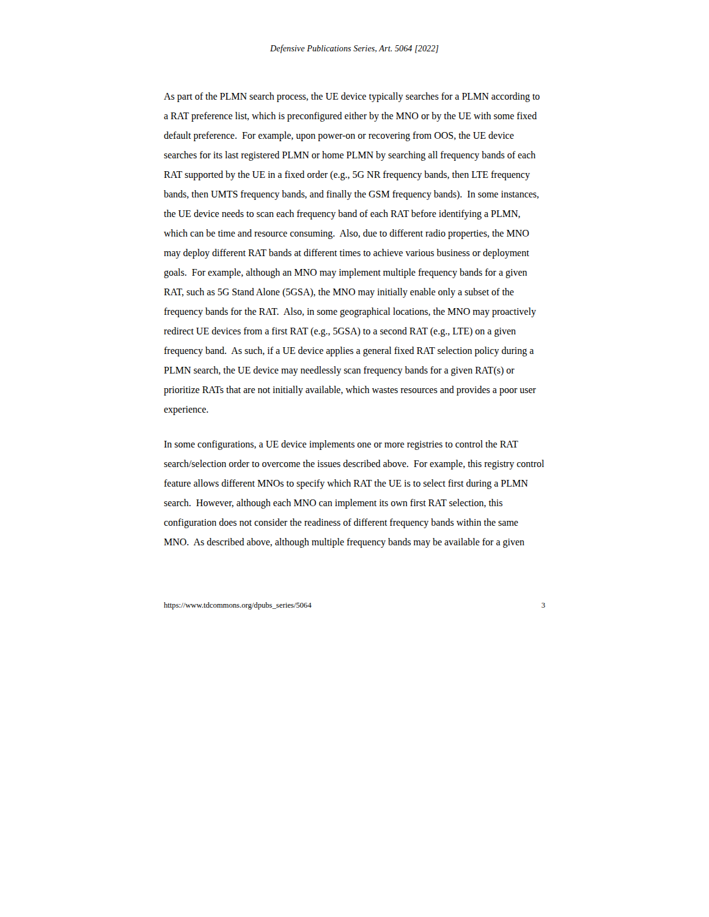Defensive Publications Series, Art. 5064 [2022]
As part of the PLMN search process, the UE device typically searches for a PLMN according to a RAT preference list, which is preconfigured either by the MNO or by the UE with some fixed default preference. For example, upon power-on or recovering from OOS, the UE device searches for its last registered PLMN or home PLMN by searching all frequency bands of each RAT supported by the UE in a fixed order (e.g., 5G NR frequency bands, then LTE frequency bands, then UMTS frequency bands, and finally the GSM frequency bands). In some instances, the UE device needs to scan each frequency band of each RAT before identifying a PLMN, which can be time and resource consuming. Also, due to different radio properties, the MNO may deploy different RAT bands at different times to achieve various business or deployment goals. For example, although an MNO may implement multiple frequency bands for a given RAT, such as 5G Stand Alone (5GSA), the MNO may initially enable only a subset of the frequency bands for the RAT. Also, in some geographical locations, the MNO may proactively redirect UE devices from a first RAT (e.g., 5GSA) to a second RAT (e.g., LTE) on a given frequency band. As such, if a UE device applies a general fixed RAT selection policy during a PLMN search, the UE device may needlessly scan frequency bands for a given RAT(s) or prioritize RATs that are not initially available, which wastes resources and provides a poor user experience.
In some configurations, a UE device implements one or more registries to control the RAT search/selection order to overcome the issues described above. For example, this registry control feature allows different MNOs to specify which RAT the UE is to select first during a PLMN search. However, although each MNO can implement its own first RAT selection, this configuration does not consider the readiness of different frequency bands within the same MNO. As described above, although multiple frequency bands may be available for a given
https://www.tdcommons.org/dpubs_series/5064 3